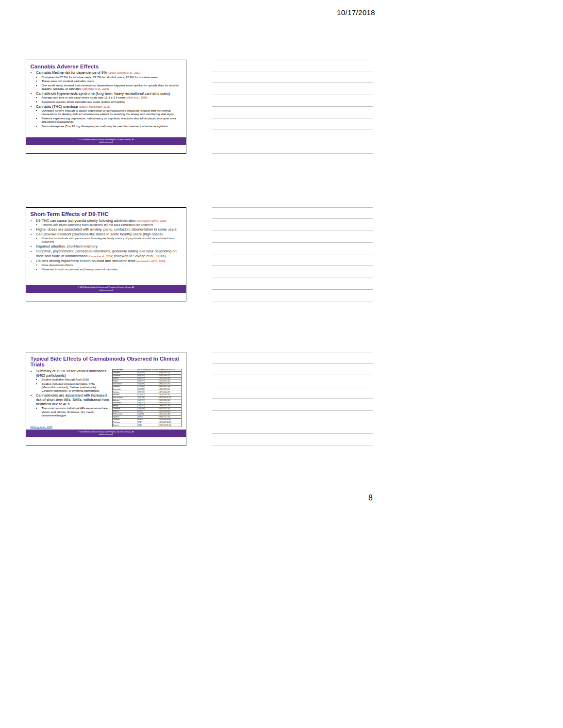10/17/2018
Cannabis Adverse Effects
Cannabis lifetime risk for dependence of 9% (Lopez-Quintero et al., 2011)
Compared to 67.5% for nicotine users, 22.7% for alcohol users, 20.9% for cocaine users
These were not medical cannabis users
One small study showed that transition to dependence happens more quickly for opioids than for alcohol, cocaine, tobacco, or cannabis (Ridenhour et al., 2006)
Cannabinoid hyperemesis syndrome (long-term, heavy recreational cannabis users)
Average use time in one case series study was 16.3 ± 3.4 years (Abell et al., 1988)
Symptoms resolve when cannabis use stops (period of months)
Cannabis (THC) overdose (Sativex Monograph, 2015)
Overdose severe enough to cause depression of consciousness should be treated with the normal precautions for dealing with an unconscious patient by securing the airway and monitoring vital signs
Patients experiencing depressive, hallucinatory or psychotic reactions should be placed in a quiet area and offered reassurance
Benzodiazepines (5 to 10 mg diazepam per oral) may be used for treatment of extreme agitation
© 2018 Areto Medical Group and Periphas Science Group. All
rights reserved.
Short-Term Effects of D9-THC
D9-THC can cause tachycardia shortly following administration (reviewed in WHO, 2018)
Patients with poorly controlled heart conditions are not good candidates for treatment
Higher doses are associated with anxiety, panic, confusion, disorientation in some users
Can provoke transient psychosis-like states in some healthy users (high doses)
Note that individuals with personal or first-degree family history of psychosis should be excluded from treatment
Impaired attention, short-term memory
Cognitive, psychomotor, perceptual alterations, generally lasting 3–8 hour depending on dose and route of administration (Hunault et al., 2014; reviewed in Savage et al., 2016)
Causes driving impairment in both on-road and simulator tests (reviewed in WHO, 2018)
Dose-dependent effects
Observed in both occasional and heavy users of cannabis
© 2018 Areto Medical Group and Periphas Science Group. All
rights reserved.
Typical Side Effects of Cannabinoids Observed In Clinical Trials
Summary of 79 RCTs for various indications (6462 participants)
Studies available through April 2015
Studies included smoked cannabis, THC (Marinol/dronabinol), Sativex (nabiximols), Cesamet (nabilone), a synthetic cannabidiol
Cannabinoids are associated with increased risk of short-term AEs, SAEs, withdrawal from treatment due to AEs
The most common individual AEs experienced are shown and fall into dizziness, dry mouth, drowsiness/fatigue
| Individual AEs | No. of Studies (No. of Patients) | Summary OR (95% CI) |
| --- | --- | --- |
| Dizziness | 41 (4243) | 5.09 (4.10-6.32) |
| Dry mouth | 36 (4181) | 3.50 (2.58-4.75) |
| Nausea | 30 (3579) | 2.08 (1.63-2.65) |
| Fatigue | 20 (2717) | 2.00 (1.54-2.62) |
| Somnolence | 26 (3168) | 2.83 (2.05-3.91) |
| Euphoria | 27 (2420) | 4.08 (2.18-7.64) |
| Depression | 15 (2353) | 1.32 (0.87-2.01) |
| Vomiting | 17 (2191) | 1.67 (1.13-2.47) |
| Diarrhea | 17 (2077) | 1.65 (1.04-2.62) |
| Disorientation | 12 (1736) | 5.41 (2.61-11.19) |
| Asthenia | 15 (1717) | 2.03 (1.35-3.06) |
| Drowsiness | 18 (1272) | 3.68 (2.24-6.01) |
| Anxiety | 12 (1242) | 1.98 (0.73-5.35) |
| Confusion | 13 (1040) | 4.03 (2.05-7.97) |
| Balance | 6 (920) | 2.62 (1.12-6.68) |
| Hallucination | 10 (898) | 2.19 (1.02-4.68) |
| Dyspnea | 4 (375) | 0.83 (0.26-2.63) |
| Paranoia | 4 (492) | 2.05 (0.42-10.10) |
| Psychosis | 2 (37) | 1.09 (0.07-16.35) |
| Seizures | 2 (42) | 0.91 (0.05-15.66) |
Whiting et al., 2015
© 2018 Areto Medical Group and Periphas Science Group. All
rights reserved.
8